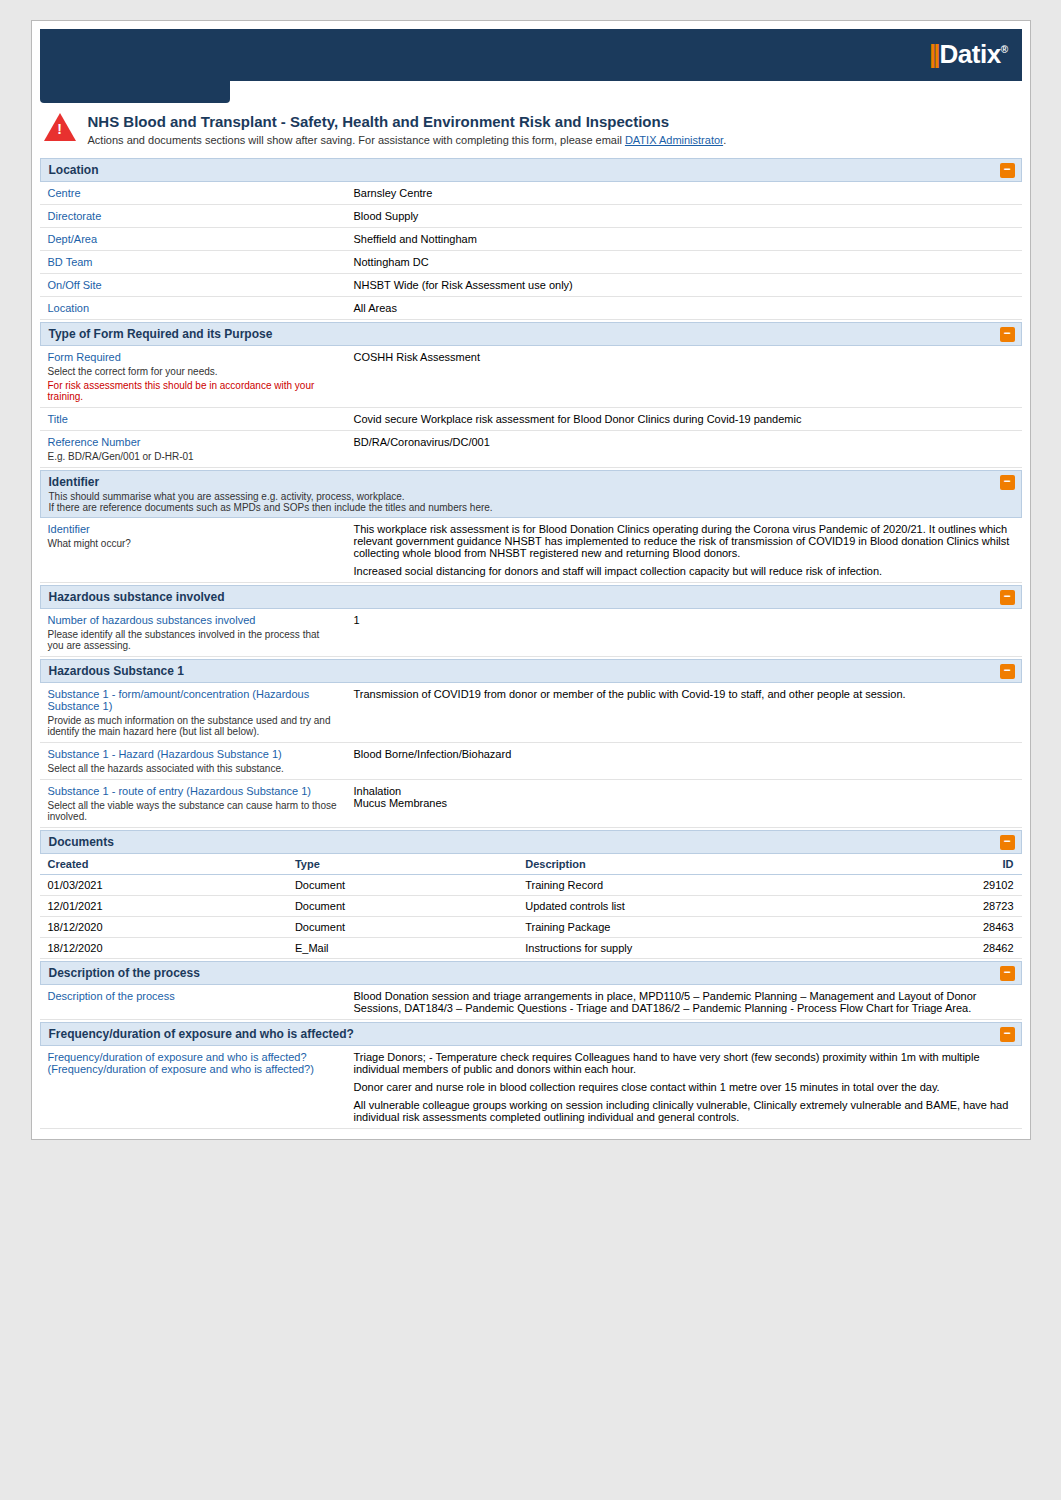||Datix®
!
NHS Blood and Transplant - Safety, Health and Environment Risk and Inspections
Actions and documents sections will show after saving. For assistance with completing this form, please email DATIX Administrator.
Location−
| Centre | Barnsley Centre |
| Directorate | Blood Supply |
| Dept/Area | Sheffield and Nottingham |
| BD Team | Nottingham DC |
| On/Off Site | NHSBT Wide (for Risk Assessment use only) |
| Location | All Areas |
Type of Form Required and its Purpose−
| Form Required Select the correct form for your needs. For risk assessments this should be in accordance with your training. | COSHH Risk Assessment |
| Title | Covid secure Workplace risk assessment for Blood Donor Clinics during Covid-19 pandemic |
| Reference Number E.g. BD/RA/Gen/001 or D-HR-01 | BD/RA/Coronavirus/DC/001 |
Identifier This should summarise what you are assessing e.g. activity, process, workplace.
If there are reference documents such as MPDs and SOPs then include the titles and numbers here. −
| Identifier What might occur? | This workplace risk assessment is for Blood Donation Clinics operating during the Corona virus Pandemic of 2020/21. It outlines which relevant government guidance NHSBT has implemented to reduce the risk of transmission of COVID19 in Blood donation Clinics whilst collecting whole blood from NHSBT registered new and returning Blood donors. Increased social distancing for donors and staff will impact collection capacity but will reduce risk of infection. |
Hazardous substance involved−
| Number of hazardous substances involved Please identify all the substances involved in the process that you are assessing. | 1 |
Hazardous Substance 1−
| Substance 1 - form/amount/concentration (Hazardous Substance 1) Provide as much information on the substance used and try and identify the main hazard here (but list all below). | Transmission of COVID19 from donor or member of the public with Covid-19 to staff, and other people at session. |
| Substance 1 - Hazard (Hazardous Substance 1) Select all the hazards associated with this substance. | Blood Borne/Infection/Biohazard |
| Substance 1 - route of entry (Hazardous Substance 1) Select all the viable ways the substance can cause harm to those involved. | Inhalation Mucus Membranes |
Documents−
| Created | Type | Description | ID |
| --- | --- | --- | --- |
| 01/03/2021 | Document | Training Record | 29102 |
| 12/01/2021 | Document | Updated controls list | 28723 |
| 18/12/2020 | Document | Training Package | 28463 |
| 18/12/2020 | E_Mail | Instructions for supply | 28462 |
Description of the process−
| Description of the process | Blood Donation session and triage arrangements in place, MPD110/5 – Pandemic Planning – Management and Layout of Donor Sessions, DAT184/3 – Pandemic Questions - Triage and DAT186/2 – Pandemic Planning - Process Flow Chart for Triage Area. |
Frequency/duration of exposure and who is affected?−
| Frequency/duration of exposure and who is affected? (Frequency/duration of exposure and who is affected?) | Triage Donors; - Temperature check requires Colleagues hand to have very short (few seconds) proximity within 1m with multiple individual members of public and donors within each hour. Donor carer and nurse role in blood collection requires close contact within 1 metre over 15 minutes in total over the day. All vulnerable colleague groups working on session including clinically vulnerable, Clinically extremely vulnerable and BAME, have had individual risk assessments completed outlining individual and general controls. |